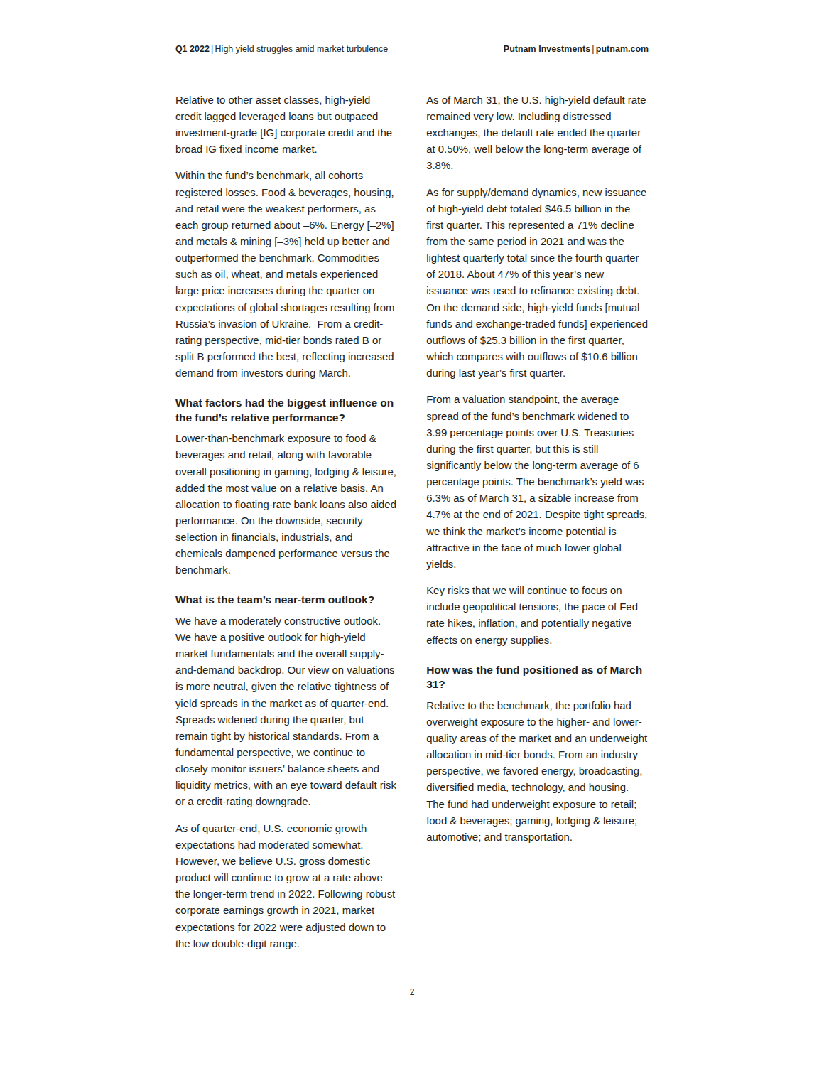Q1 2022|High yield struggles amid market turbulence
Putnam Investments|putnam.com
Relative to other asset classes, high-yield credit lagged leveraged loans but outpaced investment-grade [IG] corporate credit and the broad IG fixed income market.
Within the fund’s benchmark, all cohorts registered losses. Food & beverages, housing, and retail were the weakest performers, as each group returned about –6%. Energy [–2%] and metals & mining [–3%] held up better and outperformed the benchmark. Commodities such as oil, wheat, and metals experienced large price increases during the quarter on expectations of global shortages resulting from Russia’s invasion of Ukraine. From a credit-rating perspective, mid-tier bonds rated B or split B performed the best, reflecting increased demand from investors during March.
What factors had the biggest influence on the fund’s relative performance?
Lower-than-benchmark exposure to food & beverages and retail, along with favorable overall positioning in gaming, lodging & leisure, added the most value on a relative basis. An allocation to floating-rate bank loans also aided performance. On the downside, security selection in financials, industrials, and chemicals dampened performance versus the benchmark.
What is the team’s near-term outlook?
We have a moderately constructive outlook. We have a positive outlook for high-yield market fundamentals and the overall supply-and-demand backdrop. Our view on valuations is more neutral, given the relative tightness of yield spreads in the market as of quarter-end. Spreads widened during the quarter, but remain tight by historical standards. From a fundamental perspective, we continue to closely monitor issuers’ balance sheets and liquidity metrics, with an eye toward default risk or a credit-rating downgrade.
As of quarter-end, U.S. economic growth expectations had moderated somewhat. However, we believe U.S. gross domestic product will continue to grow at a rate above the longer-term trend in 2022. Following robust corporate earnings growth in 2021, market expectations for 2022 were adjusted down to the low double-digit range.
As of March 31, the U.S. high-yield default rate remained very low. Including distressed exchanges, the default rate ended the quarter at 0.50%, well below the long-term average of 3.8%.
As for supply/demand dynamics, new issuance of high-yield debt totaled $46.5 billion in the first quarter. This represented a 71% decline from the same period in 2021 and was the lightest quarterly total since the fourth quarter of 2018. About 47% of this year’s new issuance was used to refinance existing debt. On the demand side, high-yield funds [mutual funds and exchange-traded funds] experienced outflows of $25.3 billion in the first quarter, which compares with outflows of $10.6 billion during last year’s first quarter.
From a valuation standpoint, the average spread of the fund’s benchmark widened to 3.99 percentage points over U.S. Treasuries during the first quarter, but this is still significantly below the long-term average of 6 percentage points. The benchmark’s yield was 6.3% as of March 31, a sizable increase from 4.7% at the end of 2021. Despite tight spreads, we think the market’s income potential is attractive in the face of much lower global yields.
Key risks that we will continue to focus on include geopolitical tensions, the pace of Fed rate hikes, inflation, and potentially negative effects on energy supplies.
How was the fund positioned as of March 31?
Relative to the benchmark, the portfolio had overweight exposure to the higher- and lower-quality areas of the market and an underweight allocation in mid-tier bonds. From an industry perspective, we favored energy, broadcasting, diversified media, technology, and housing. The fund had underweight exposure to retail; food & beverages; gaming, lodging & leisure; automotive; and transportation.
2